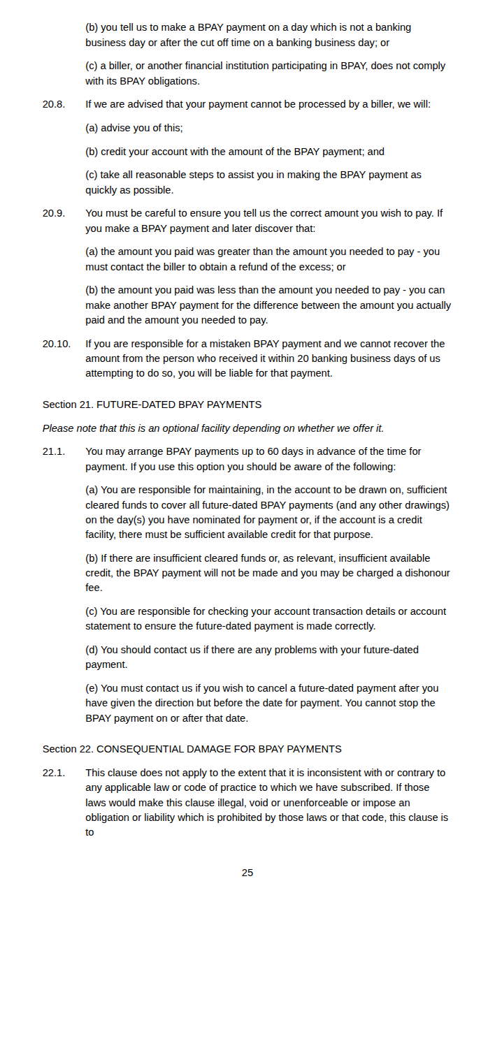(b) you tell us to make a BPAY payment on a day which is not a banking business day or after the cut off time on a banking business day; or
(c) a biller, or another financial institution participating in BPAY, does not comply with its BPAY obligations.
20.8.
If we are advised that your payment cannot be processed by a biller, we will:
(a) advise you of this;
(b) credit your account with the amount of the BPAY payment; and
(c) take all reasonable steps to assist you in making the BPAY payment as quickly as possible.
20.9.
You must be careful to ensure you tell us the correct amount you wish to pay. If you make a BPAY payment and later discover that:
(a) the amount you paid was greater than the amount you needed to pay - you must contact the biller to obtain a refund of the excess; or
(b) the amount you paid was less than the amount you needed to pay - you can make another BPAY payment for the difference between the amount you actually paid and the amount you needed to pay.
20.10.
If you are responsible for a mistaken BPAY payment and we cannot recover the amount from the person who received it within 20 banking business days of us attempting to do so, you will be liable for that payment.
Section 21. FUTURE-DATED BPAY PAYMENTS
Please note that this is an optional facility depending on whether we offer it.
21.1.
You may arrange BPAY payments up to 60 days in advance of the time for payment. If you use this option you should be aware of the following:
(a) You are responsible for maintaining, in the account to be drawn on, sufficient cleared funds to cover all future-dated BPAY payments (and any other drawings) on the day(s) you have nominated for payment or, if the account is a credit facility, there must be sufficient available credit for that purpose.
(b) If there are insufficient cleared funds or, as relevant, insufficient available credit, the BPAY payment will not be made and you may be charged a dishonour fee.
(c) You are responsible for checking your account transaction details or account statement to ensure the future-dated payment is made correctly.
(d) You should contact us if there are any problems with your future-dated payment.
(e) You must contact us if you wish to cancel a future-dated payment after you have given the direction but before the date for payment. You cannot stop the BPAY payment on or after that date.
Section 22. CONSEQUENTIAL DAMAGE FOR BPAY PAYMENTS
22.1.
This clause does not apply to the extent that it is inconsistent with or contrary to any applicable law or code of practice to which we have subscribed. If those laws would make this clause illegal, void or unenforceable or impose an obligation or liability which is prohibited by those laws or that code, this clause is to
25